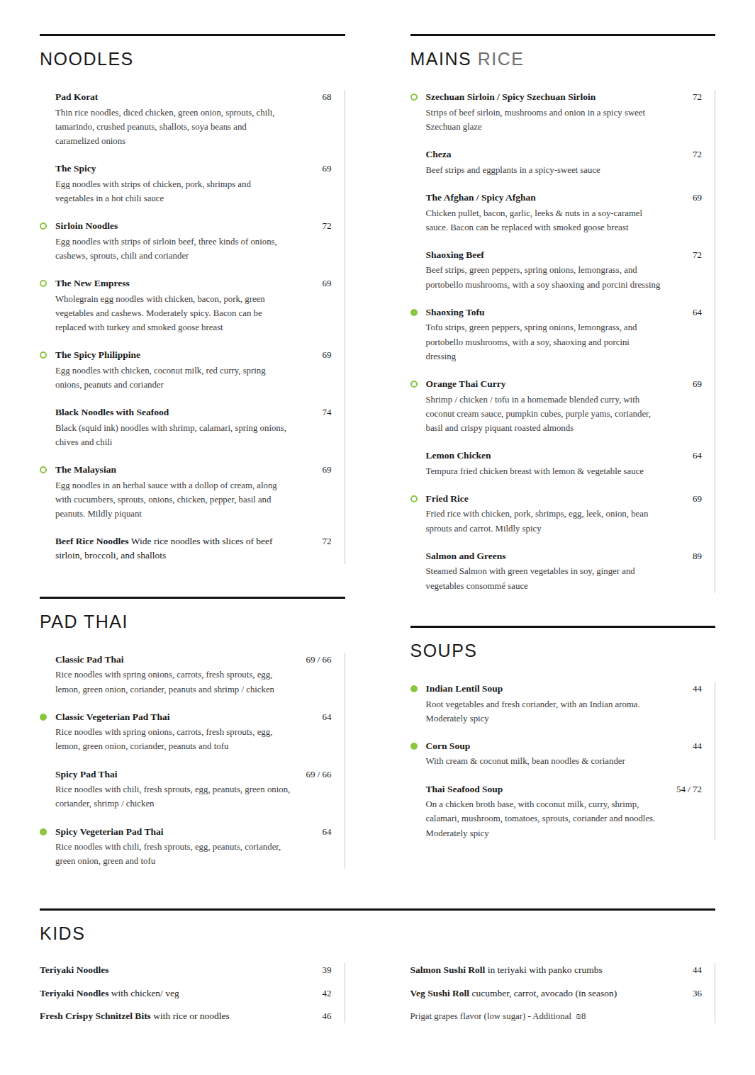Noodles
Pad Korat Thin rice noodles, diced chicken, green onion, sprouts, chili, tamarindo, crushed peanuts, shallots, soya beans and caramelized onions
68
The Spicy Egg noodles with strips of chicken, pork, shrimps and vegetables in a hot chili sauce
69
Sirloin Noodles Egg noodles with strips of sirloin beef, three kinds of onions, cashews, sprouts, chili and coriander
72
The New Empress Wholegrain egg noodles with chicken, bacon, pork, green vegetables and cashews. Moderately spicy. Bacon can be replaced with turkey and smoked goose breast
69
The Spicy Philippine Egg noodles with chicken, coconut milk, red curry, spring onions, peanuts and coriander
69
Black Noodles with Seafood Black (squid ink) noodles with shrimp, calamari, spring onions, chives and chili
74
The Malaysian Egg noodles in an herbal sauce with a dollop of cream, along with cucumbers, sprouts, onions, chicken, pepper, basil and peanuts. Mildly piquant
69
Beef Rice Noodles Wide rice noodles with slices of beef sirloin, broccoli, and shallots
72
Pad Thai
Classic Pad Thai Rice noodles with spring onions, carrots, fresh sprouts, egg, lemon, green onion, coriander, peanuts and shrimp / chicken
69 / 66
Classic Vegeterian Pad Thai Rice noodles with spring onions, carrots, fresh sprouts, egg, lemon, green onion, coriander, peanuts and tofu
64
Spicy Pad Thai Rice noodles with chili, fresh sprouts, egg, peanuts, green onion, coriander, shrimp / chicken
69 / 66
Spicy Vegeterian Pad Thai Rice noodles with chili, fresh sprouts, egg, peanuts, coriander, green onion, green and tofu
64
Mains Rice
Szechuan Sirloin / Spicy Szechuan Sirloin Strips of beef sirloin, mushrooms and onion in a spicy sweet Szechuan glaze
72
Cheza Beef strips and eggplants in a spicy-sweet sauce
72
The Afghan / Spicy Afghan Chicken pullet, bacon, garlic, leeks & nuts in a soy-caramel sauce. Bacon can be replaced with smoked goose breast
69
Shaoxing Beef Beef strips, green peppers, spring onions, lemongrass, and portobello mushrooms, with a soy shaoxing and porcini dressing
72
Shaoxing Tofu Tofu strips, green peppers, spring onions, lemongrass, and portobello mushrooms, with a soy, shaoxing and porcini dressing
64
Orange Thai Curry Shrimp / chicken / tofu in a homemade blended curry, with coconut cream sauce, pumpkin cubes, purple yams, coriander, basil and crispy piquant roasted almonds
69
Lemon Chicken Tempura fried chicken breast with lemon & vegetable sauce
64
Fried Rice Fried rice with chicken, pork, shrimps, egg, leek, onion, bean sprouts and carrot. Mildly spicy
69
Salmon and Greens Steamed Salmon with green vegetables in soy, ginger and vegetables consommé sauce
89
Soups
Indian Lentil Soup Root vegetables and fresh coriander, with an Indian aroma. Moderately spicy
44
Corn Soup With cream & coconut milk, bean noodles & coriander
44
Thai Seafood Soup On a chicken broth base, with coconut milk, curry, shrimp, calamari, mushroom, tomatoes, sprouts, coriander and noodles. Moderately spicy
54 / 72
Kids
Teriyaki Noodles
39
Teriyaki Noodles with chicken/ veg
42
Fresh Crispy Schnitzel Bits with rice or noodles
46
Salmon Sushi Roll in teriyaki with panko crumbs
44
Veg Sushi Roll cucumber, carrot, avocado (in season)
36
Prigat grapes flavor (low sugar) - Additional ₪8